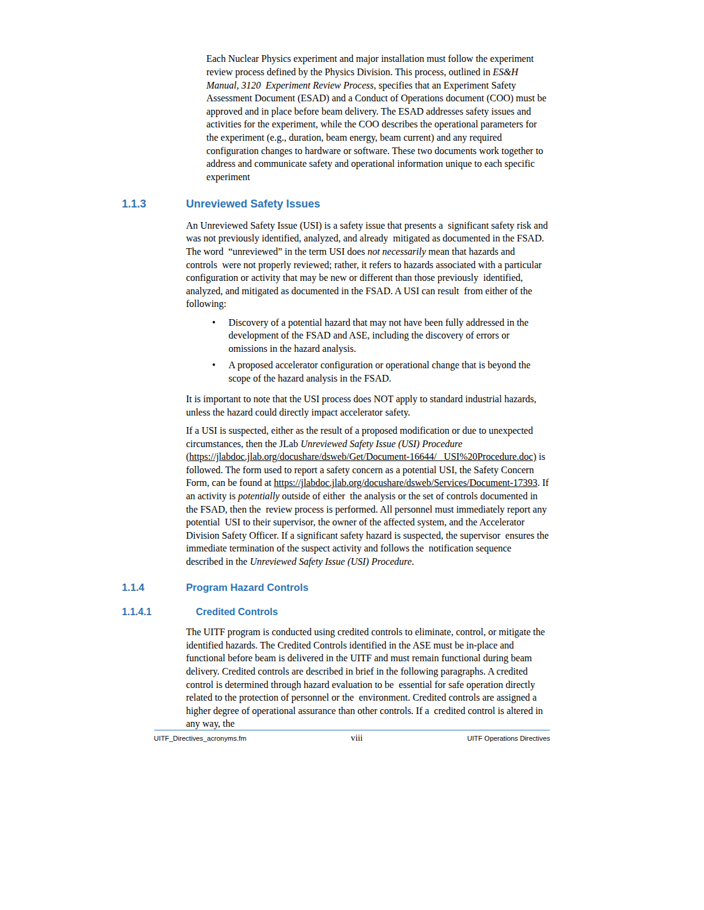Each Nuclear Physics experiment and major installation must follow the experiment review process defined by the Physics Division. This process, outlined in ES&H Manual, 3120 Experiment Review Process, specifies that an Experiment Safety Assessment Document (ESAD) and a Conduct of Operations document (COO) must be approved and in place before beam delivery. The ESAD addresses safety issues and activities for the experiment, while the COO describes the operational parameters for the experiment (e.g., duration, beam energy, beam current) and any required configuration changes to hardware or software. These two documents work together to address and communicate safety and operational information unique to each specific experiment
1.1.3 Unreviewed Safety Issues
An Unreviewed Safety Issue (USI) is a safety issue that presents a significant safety risk and was not previously identified, analyzed, and already mitigated as documented in the FSAD. The word “unreviewed” in the term USI does not necessarily mean that hazards and controls were not properly reviewed; rather, it refers to hazards associated with a particular configuration or activity that may be new or different than those previously identified, analyzed, and mitigated as documented in the FSAD. A USI can result from either of the following:
Discovery of a potential hazard that may not have been fully addressed in the development of the FSAD and ASE, including the discovery of errors or omissions in the hazard analysis.
A proposed accelerator configuration or operational change that is beyond the scope of the hazard analysis in the FSAD.
It is important to note that the USI process does NOT apply to standard industrial hazards, unless the hazard could directly impact accelerator safety.
If a USI is suspected, either as the result of a proposed modification or due to unexpected circumstances, then the JLab Unreviewed Safety Issue (USI) Procedure (https://jlabdoc.jlab.org/docushare/dsweb/Get/Document-16644/_ USI%20Procedure.doc) is followed. The form used to report a safety concern as a potential USI, the Safety Concern Form, can be found at https://jlabdoc.jlab.org/docushare/dsweb/Services/Document-17393. If an activity is potentially outside of either the analysis or the set of controls documented in the FSAD, then the review process is performed. All personnel must immediately report any potential USI to their supervisor, the owner of the affected system, and the Accelerator Division Safety Officer. If a significant safety hazard is suspected, the supervisor ensures the immediate termination of the suspect activity and follows the notification sequence described in the Unreviewed Safety Issue (USI) Procedure.
1.1.4 Program Hazard Controls
1.1.4.1 Credited Controls
The UITF program is conducted using credited controls to eliminate, control, or mitigate the identified hazards. The Credited Controls identified in the ASE must be in-place and functional before beam is delivered in the UITF and must remain functional during beam delivery. Credited controls are described in brief in the following paragraphs. A credited control is determined through hazard evaluation to be essential for safe operation directly related to the protection of personnel or the environment. Credited controls are assigned a higher degree of operational assurance than other controls. If a credited control is altered in any way, the
UITF_Directives_acronyms.fm viii UITF Operations Directives